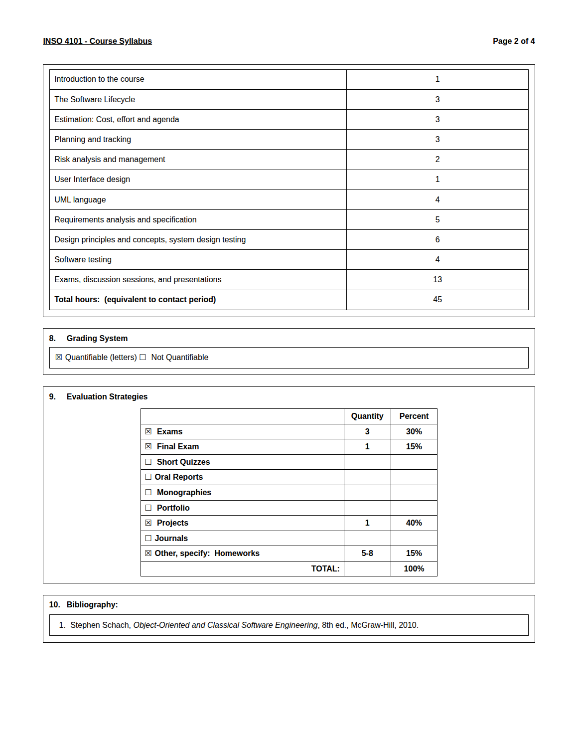INSO 4101 - Course Syllabus Page 2 of 4
| Introduction to the course | 1 |
| The Software Lifecycle | 3 |
| Estimation: Cost, effort and agenda | 3 |
| Planning and tracking | 3 |
| Risk analysis and management | 2 |
| User Interface design | 1 |
| UML language | 4 |
| Requirements analysis and specification | 5 |
| Design principles and concepts, system design testing | 6 |
| Software testing | 4 |
| Exams, discussion sessions, and presentations | 13 |
| Total hours: (equivalent to contact period) | 45 |
8. Grading System
☒Quantifiable (letters) ☐ Not Quantifiable
9. Evaluation Strategies
| | Quantity | Percent |
| --- | --- | --- |
| ☒ Exams | 3 | 30% |
| ☒ Final Exam | 1 | 15% |
| ☐ Short Quizzes | | |
| ☐ Oral Reports | | |
| ☐ Monographies | | |
| ☐ Portfolio | | |
| ☒ Projects | 1 | 40% |
| ☐ Journals | | |
| ☒ Other, specify: Homeworks | 5-8 | 15% |
| TOTAL: | | 100% |
10. Bibliography:
Stephen Schach, Object-Oriented and Classical Software Engineering, 8th ed., McGraw-Hill, 2010.